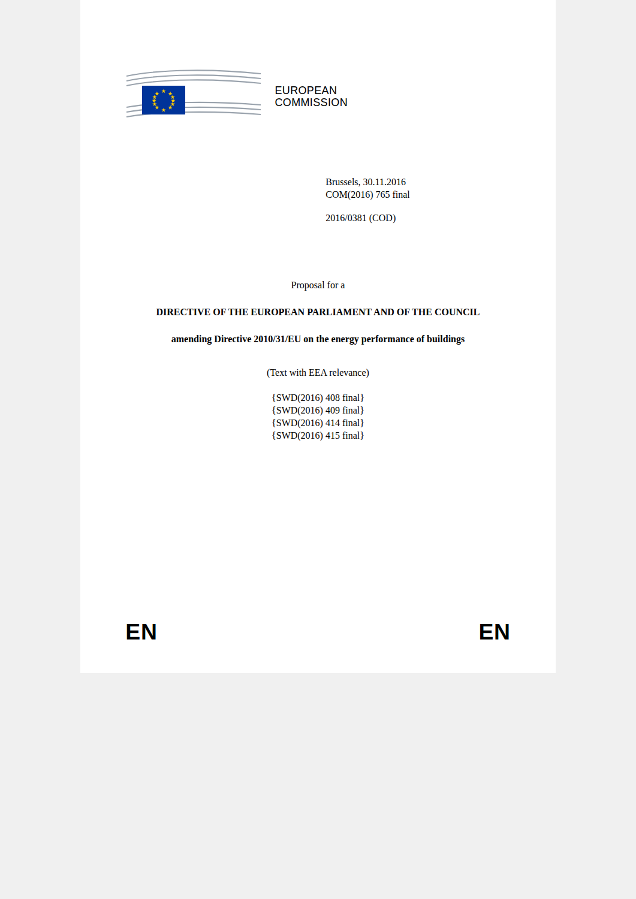EUROPEAN
COMMISSION
Brussels, 30.11.2016
COM(2016) 765 final
2016/0381 (COD)
Proposal for a
DIRECTIVE OF THE EUROPEAN PARLIAMENT AND OF THE COUNCIL
amending Directive 2010/31/EU on the energy performance of buildings
(Text with EEA relevance)
{SWD(2016) 408 final}
{SWD(2016) 409 final}
{SWD(2016) 414 final}
{SWD(2016) 415 final}
EN EN